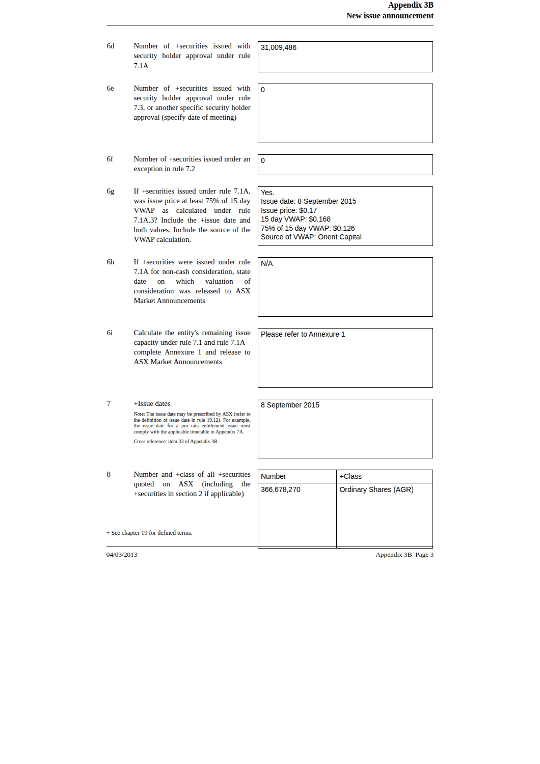Appendix 3B
New issue announcement
| 6d | Number of + securities issued with security holder approval under rule 7.1A | 31,009,486 |
| 6e | Number of + securities issued with security holder approval under rule 7.3, or another specific security holder approval (specify date of meeting) | 0 |
| 6f | Number of + securities issued under an exception in rule 7.2 | 0 |
| 6g | If + securities issued under rule 7.1A, was issue price at least 75% of 15 day VWAP as calculated under rule 7.1A.3? Include the + issue date and both values. Include the source of the VWAP calculation. | Yes. Issue date: 8 September 2015 Issue price: $0.17 15 day VWAP: $0.168 75% of 15 day VWAP: $0.126 Source of VWAP: Orient Capital |
| 6h | If + securities were issued under rule 7.1A for non-cash consideration, state date on which valuation of consideration was released to ASX Market Announcements | N/A |
| 6i | Calculate the entity's remaining issue capacity under rule 7.1 and rule 7.1A – complete Annexure 1 and release to ASX Market Announcements | Please refer to Annexure 1 |
| 7 | + Issue dates Note: The issue date may be prescribed by ASX (refer to the definition of issue date in rule 19.12). For example, the issue date for a pro rata entitlement issue must comply with the applicable timetable in Appendix 7A. Cross reference: item 33 of Appendix 3B. | 8 September 2015 |
| 8 | Number and + class of all + securities quoted on ASX (including the + securities in section 2 if applicable) | / Number / + Class / / --- / --- / / 366,678,270 / Ordinary Shares (AGR) / |
+ See chapter 19 for defined terms.
04/03/2013 Appendix 3B Page 3